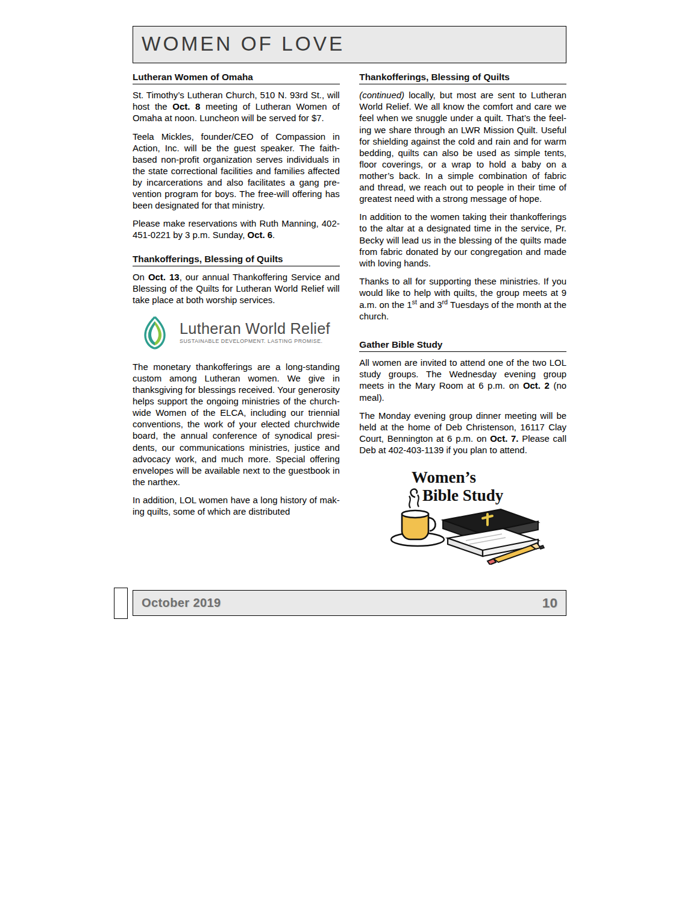WOMEN OF LOVE
Lutheran Women of Omaha
St. Timothy’s Lutheran Church, 510 N. 93rd St., will host the Oct. 8 meeting of Lutheran Women of Omaha at noon. Luncheon will be served for $7.
Teela Mickles, founder/CEO of Compassion in Action, Inc. will be the guest speaker. The faith-based non-profit organization serves individuals in the state correctional facilities and families affected by incarcerations and also facilitates a gang prevention program for boys. The free-will offering has been designated for that ministry.
Please make reservations with Ruth Manning, 402-451-0221 by 3 p.m. Sunday, Oct. 6.
Thankofferings, Blessing of Quilts
On Oct. 13, our annual Thankoffering Service and Blessing of the Quilts for Lutheran World Relief will take place at both worship services.
Lutheran World Relief
SUSTAINABLE DEVELOPMENT. LASTING PROMISE.
The monetary thankofferings are a long-standing custom among Lutheran women. We give in thanksgiving for blessings received. Your generosity helps support the ongoing ministries of the churchwide Women of the ELCA, including our triennial conventions, the work of your elected churchwide board, the annual conference of synodical presidents, our communications ministries, justice and advocacy work, and much more. Special offering envelopes will be available next to the guestbook in the narthex.
In addition, LOL women have a long history of making quilts, some of which are distributed
Thankofferings, Blessing of Quilts
(continued) locally, but most are sent to Lutheran World Relief. We all know the comfort and care we feel when we snuggle under a quilt. That’s the feeling we share through an LWR Mission Quilt. Useful for shielding against the cold and rain and for warm bedding, quilts can also be used as simple tents, floor coverings, or a wrap to hold a baby on a mother’s back. In a simple combination of fabric and thread, we reach out to people in their time of greatest need with a strong message of hope.
In addition to the women taking their thankofferings to the altar at a designated time in the service, Pr. Becky will lead us in the blessing of the quilts made from fabric donated by our congregation and made with loving hands.
Thanks to all for supporting these ministries. If you would like to help with quilts, the group meets at 9 a.m. on the 1st and 3rd Tuesdays of the month at the church.
Gather Bible Study
All women are invited to attend one of the two LOL study groups. The Wednesday evening group meets in the Mary Room at 6 p.m. on Oct. 2 (no meal).
The Monday evening group dinner meeting will be held at the home of Deb Christenson, 16117 Clay Court, Bennington at 6 p.m. on Oct. 7. Please call Deb at 402-403-1139 if you plan to attend.
Women’s Bible Study
October 2019
10